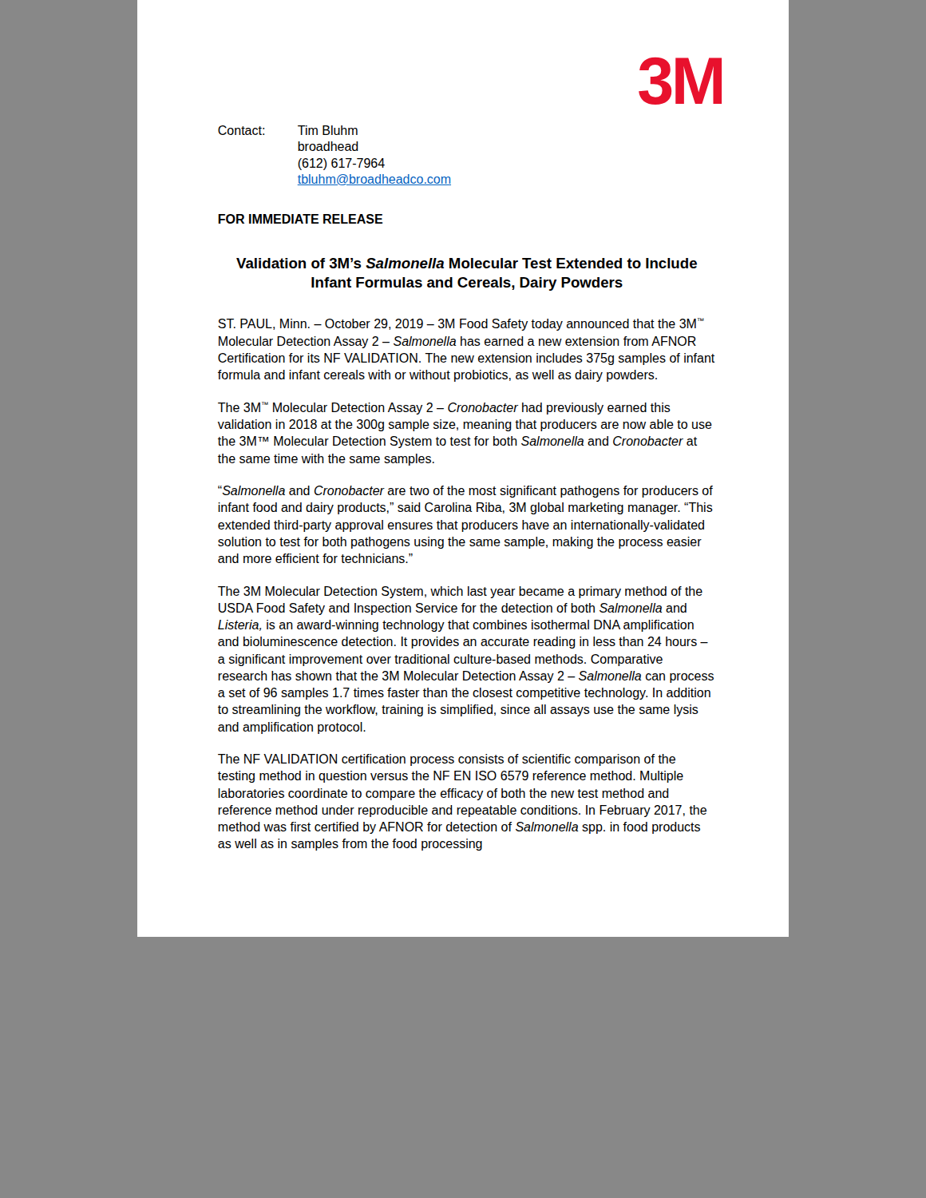3M
| Contact: | Tim Bluhm |
| | broadhead |
| | (612) 617-7964 |
| | tbluhm@broadheadco.com |
FOR IMMEDIATE RELEASE
Validation of 3M’s Salmonella Molecular Test Extended to Include Infant Formulas and Cereals, Dairy Powders
ST. PAUL, Minn. – October 29, 2019 – 3M Food Safety today announced that the 3M™ Molecular Detection Assay 2 – Salmonella has earned a new extension from AFNOR Certification for its NF VALIDATION. The new extension includes 375g samples of infant formula and infant cereals with or without probiotics, as well as dairy powders.
The 3M™ Molecular Detection Assay 2 – Cronobacter had previously earned this validation in 2018 at the 300g sample size, meaning that producers are now able to use the 3M™ Molecular Detection System to test for both Salmonella and Cronobacter at the same time with the same samples.
“Salmonella and Cronobacter are two of the most significant pathogens for producers of infant food and dairy products,” said Carolina Riba, 3M global marketing manager. “This extended third-party approval ensures that producers have an internationally-validated solution to test for both pathogens using the same sample, making the process easier and more efficient for technicians.”
The 3M Molecular Detection System, which last year became a primary method of the USDA Food Safety and Inspection Service for the detection of both Salmonella and Listeria, is an award-winning technology that combines isothermal DNA amplification and bioluminescence detection. It provides an accurate reading in less than 24 hours – a significant improvement over traditional culture-based methods. Comparative research has shown that the 3M Molecular Detection Assay 2 – Salmonella can process a set of 96 samples 1.7 times faster than the closest competitive technology. In addition to streamlining the workflow, training is simplified, since all assays use the same lysis and amplification protocol.
The NF VALIDATION certification process consists of scientific comparison of the testing method in question versus the NF EN ISO 6579 reference method. Multiple laboratories coordinate to compare the efficacy of both the new test method and reference method under reproducible and repeatable conditions. In February 2017, the method was first certified by AFNOR for detection of Salmonella spp. in food products as well as in samples from the food processing